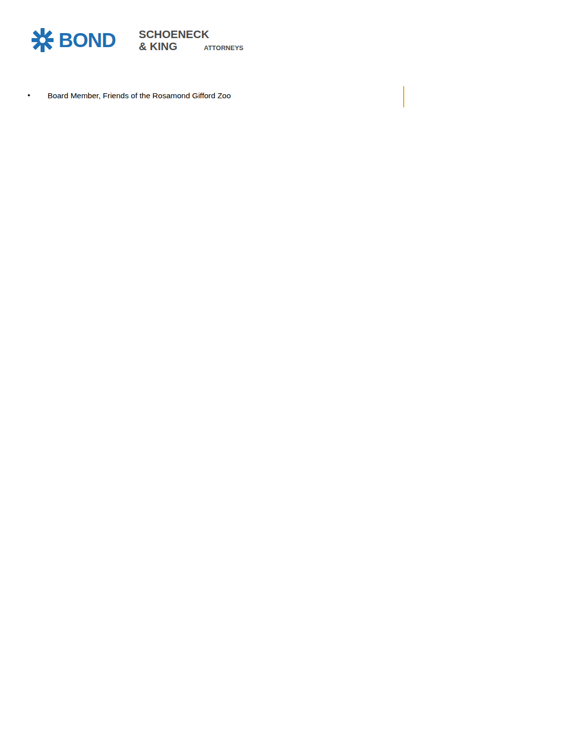BOND SCHOENECK & KING ATTORNEYS
Board Member, Friends of the Rosamond Gifford Zoo